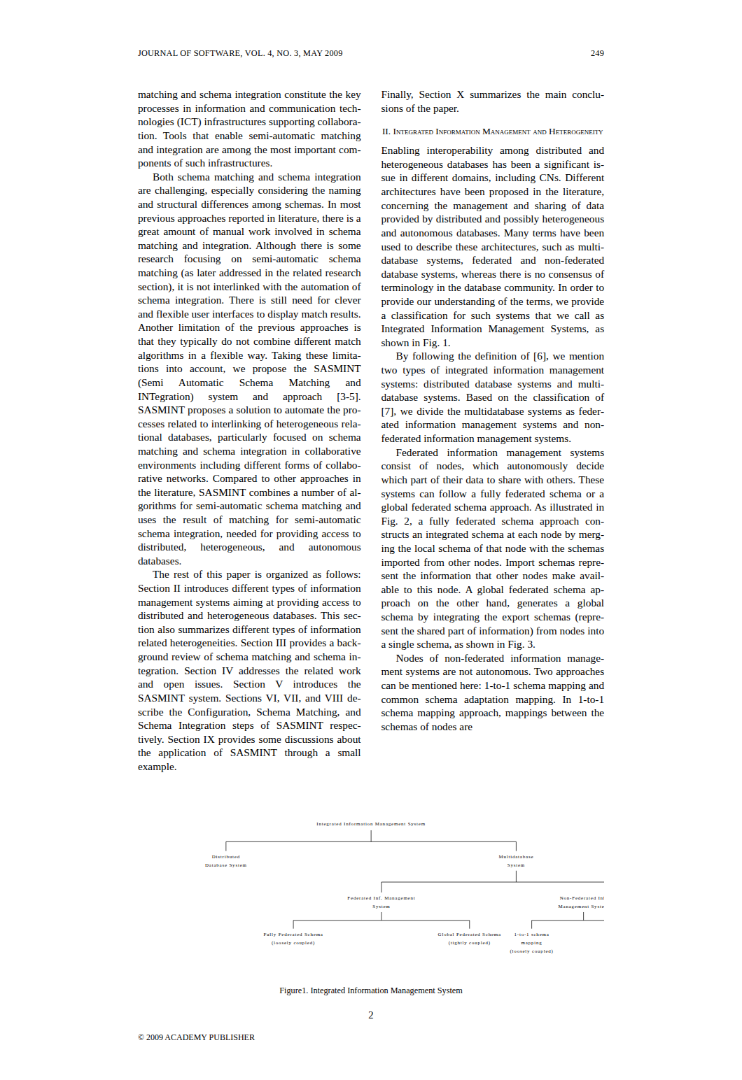Journal of Software, Vol. 4, No. 3, May 2009 249
matching and schema integration constitute the key processes in information and communication technologies (ICT) infrastructures supporting collaboration. Tools that enable semi-automatic matching and integration are among the most important components of such infrastructures.
Both schema matching and schema integration are challenging, especially considering the naming and structural differences among schemas. In most previous approaches reported in literature, there is a great amount of manual work involved in schema matching and integration. Although there is some research focusing on semi-automatic schema matching (as later addressed in the related research section), it is not interlinked with the automation of schema integration. There is still need for clever and flexible user interfaces to display match results. Another limitation of the previous approaches is that they typically do not combine different match algorithms in a flexible way. Taking these limitations into account, we propose the SASMINT (Semi Automatic Schema Matching and INTegration) system and approach [3-5]. SASMINT proposes a solution to automate the processes related to interlinking of heterogeneous relational databases, particularly focused on schema matching and schema integration in collaborative environments including different forms of collaborative networks. Compared to other approaches in the literature, SASMINT combines a number of algorithms for semi-automatic schema matching and uses the result of matching for semi-automatic schema integration, needed for providing access to distributed, heterogeneous, and autonomous databases.
The rest of this paper is organized as follows: Section II introduces different types of information management systems aiming at providing access to distributed and heterogeneous databases. This section also summarizes different types of information related heterogeneities. Section III provides a background review of schema matching and schema integration. Section IV addresses the related work and open issues. Section V introduces the SASMINT system. Sections VI, VII, and VIII describe the Configuration, Schema Matching, and Schema Integration steps of SASMINT respectively. Section IX provides some discussions about the application of SASMINT through a small example.
Finally, Section X summarizes the main conclusions of the paper.
II. Integrated Information Management and Heterogeneity
Enabling interoperability among distributed and heterogeneous databases has been a significant issue in different domains, including CNs. Different architectures have been proposed in the literature, concerning the management and sharing of data provided by distributed and possibly heterogeneous and autonomous databases. Many terms have been used to describe these architectures, such as multidatabase systems, federated and non-federated database systems, whereas there is no consensus of terminology in the database community. In order to provide our understanding of the terms, we provide a classification for such systems that we call as Integrated Information Management Systems, as shown in Fig. 1.
By following the definition of [6], we mention two types of integrated information management systems: distributed database systems and multidatabase systems. Based on the classification of [7], we divide the multidatabase systems as federated information management systems and non-federated information management systems.
Federated information management systems consist of nodes, which autonomously decide which part of their data to share with others. These systems can follow a fully federated schema or a global federated schema approach. As illustrated in Fig. 2, a fully federated schema approach constructs an integrated schema at each node by merging the local schema of that node with the schemas imported from other nodes. Import schemas represent the information that other nodes make available to this node. A global federated schema approach on the other hand, generates a global schema by integrating the export schemas (represent the shared part of information) from nodes into a single schema, as shown in Fig. 3.
Nodes of non-federated information management systems are not autonomous. Two approaches can be mentioned here: 1-to-1 schema mapping and common schema adaptation mapping. In 1-to-1 schema mapping approach, mappings between the schemas of nodes are
Integrated Information Management System Distributed Database System Multidatabase System Federated Inf. Management System Non-Federated Inf. Management System Fully Federated Schema (loosely coupled) Global Federated Schema (tightly coupled) 1-to-1 schema mapping (loosely coupled) Common schema adaptation mapping (tightly coupled)
Figure1. Integrated Information Management System
2
© 2009 ACADEMY PUBLISHER